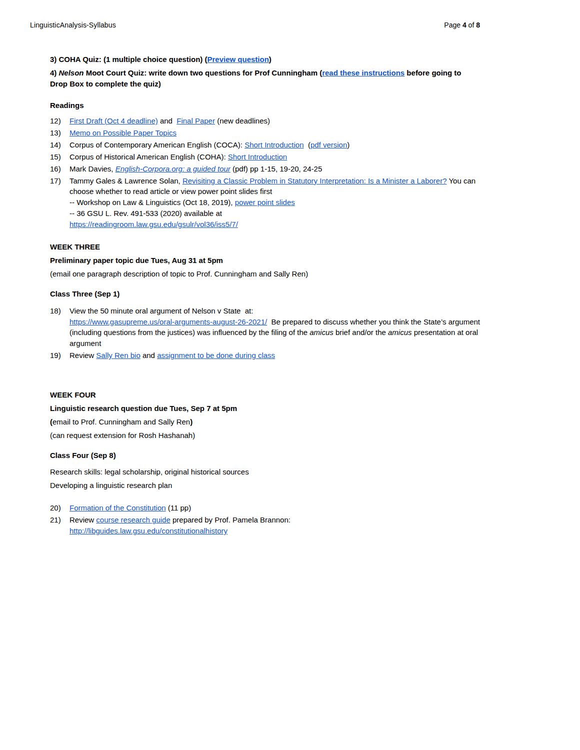LinguisticAnalysis-Syllabus Page 4 of 8
3) COHA Quiz: (1 multiple choice question) (Preview question)
4) Nelson Moot Court Quiz: write down two questions for Prof Cunningham (read these instructions before going to Drop Box to complete the quiz)
Readings
12) First Draft (Oct 4 deadline) and Final Paper (new deadlines)
13) Memo on Possible Paper Topics
14) Corpus of Contemporary American English (COCA): Short Introduction (pdf version)
15) Corpus of Historical American English (COHA): Short Introduction
16) Mark Davies, English-Corpora.org: a guided tour (pdf) pp 1-15, 19-20, 24-25
17) Tammy Gales & Lawrence Solan, Revisiting a Classic Problem in Statutory Interpretation: Is a Minister a Laborer? You can choose whether to read article or view power point slides first -- Workshop on Law & Linguistics (Oct 18, 2019), power point slides -- 36 GSU L. Rev. 491-533 (2020) available at https://readingroom.law.gsu.edu/gsulr/vol36/iss5/7/
WEEK THREE
Preliminary paper topic due Tues, Aug 31 at 5pm
(email one paragraph description of topic to Prof. Cunningham and Sally Ren)
Class Three (Sep 1)
18) View the 50 minute oral argument of Nelson v State at: https://www.gasupreme.us/oral-arguments-august-26-2021/ Be prepared to discuss whether you think the State’s argument (including questions from the justices) was influenced by the filing of the amicus brief and/or the amicus presentation at oral argument
19) Review Sally Ren bio and assignment to be done during class
WEEK FOUR
Linguistic research question due Tues, Sep 7 at 5pm
(email to Prof. Cunningham and Sally Ren)
(can request extension for Rosh Hashanah)
Class Four (Sep 8)
Research skills: legal scholarship, original historical sources
Developing a linguistic research plan
20) Formation of the Constitution (11 pp)
21) Review course research guide prepared by Prof. Pamela Brannon: http://libguides.law.gsu.edu/constitutionalhistory